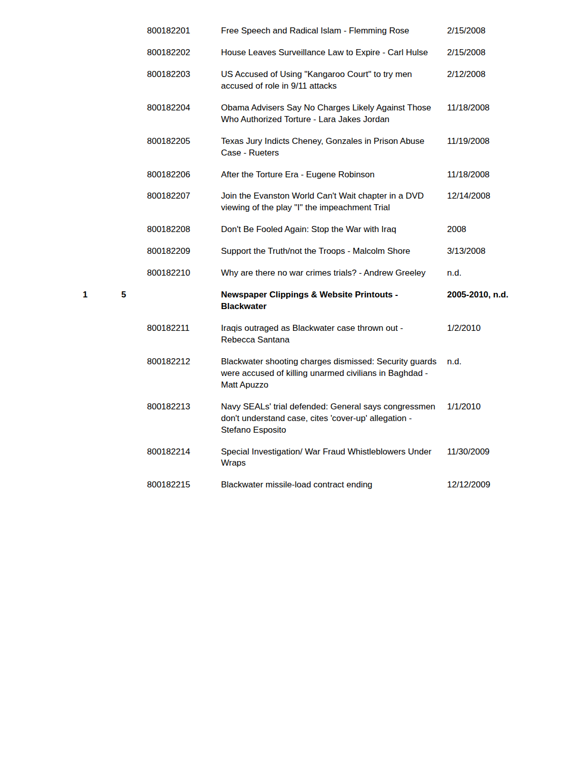| | | 800182201 | Free Speech and Radical Islam - Flemming Rose | 2/15/2008 |
| | | 800182202 | House Leaves Surveillance Law to Expire - Carl Hulse | 2/15/2008 |
| | | 800182203 | US Accused of Using "Kangaroo Court" to try men accused of role in 9/11 attacks | 2/12/2008 |
| | | 800182204 | Obama Advisers Say No Charges Likely Against Those Who Authorized Torture - Lara Jakes Jordan | 11/18/2008 |
| | | 800182205 | Texas Jury Indicts Cheney, Gonzales in Prison Abuse Case - Rueters | 11/19/2008 |
| | | 800182206 | After the Torture Era - Eugene Robinson | 11/18/2008 |
| | | 800182207 | Join the Evanston World Can't Wait chapter in a DVD viewing of the play "I" the impeachment Trial | 12/14/2008 |
| | | 800182208 | Don't Be Fooled Again: Stop the War with Iraq | 2008 |
| | | 800182209 | Support the Truth/not the Troops - Malcolm Shore | 3/13/2008 |
| | | 800182210 | Why are there no war crimes trials? - Andrew Greeley | n.d. |
| 1 | 5 | | Newspaper Clippings & Website Printouts - Blackwater | 2005-2010, n.d. |
| | | 800182211 | Iraqis outraged as Blackwater case thrown out - Rebecca Santana | 1/2/2010 |
| | | 800182212 | Blackwater shooting charges dismissed: Security guards were accused of killing unarmed civilians in Baghdad - Matt Apuzzo | n.d. |
| | | 800182213 | Navy SEALs' trial defended: General says congressmen don't understand case, cites 'cover-up' allegation - Stefano Esposito | 1/1/2010 |
| | | 800182214 | Special Investigation/ War Fraud Whistleblowers Under Wraps | 11/30/2009 |
| | | 800182215 | Blackwater missile-load contract ending | 12/12/2009 |